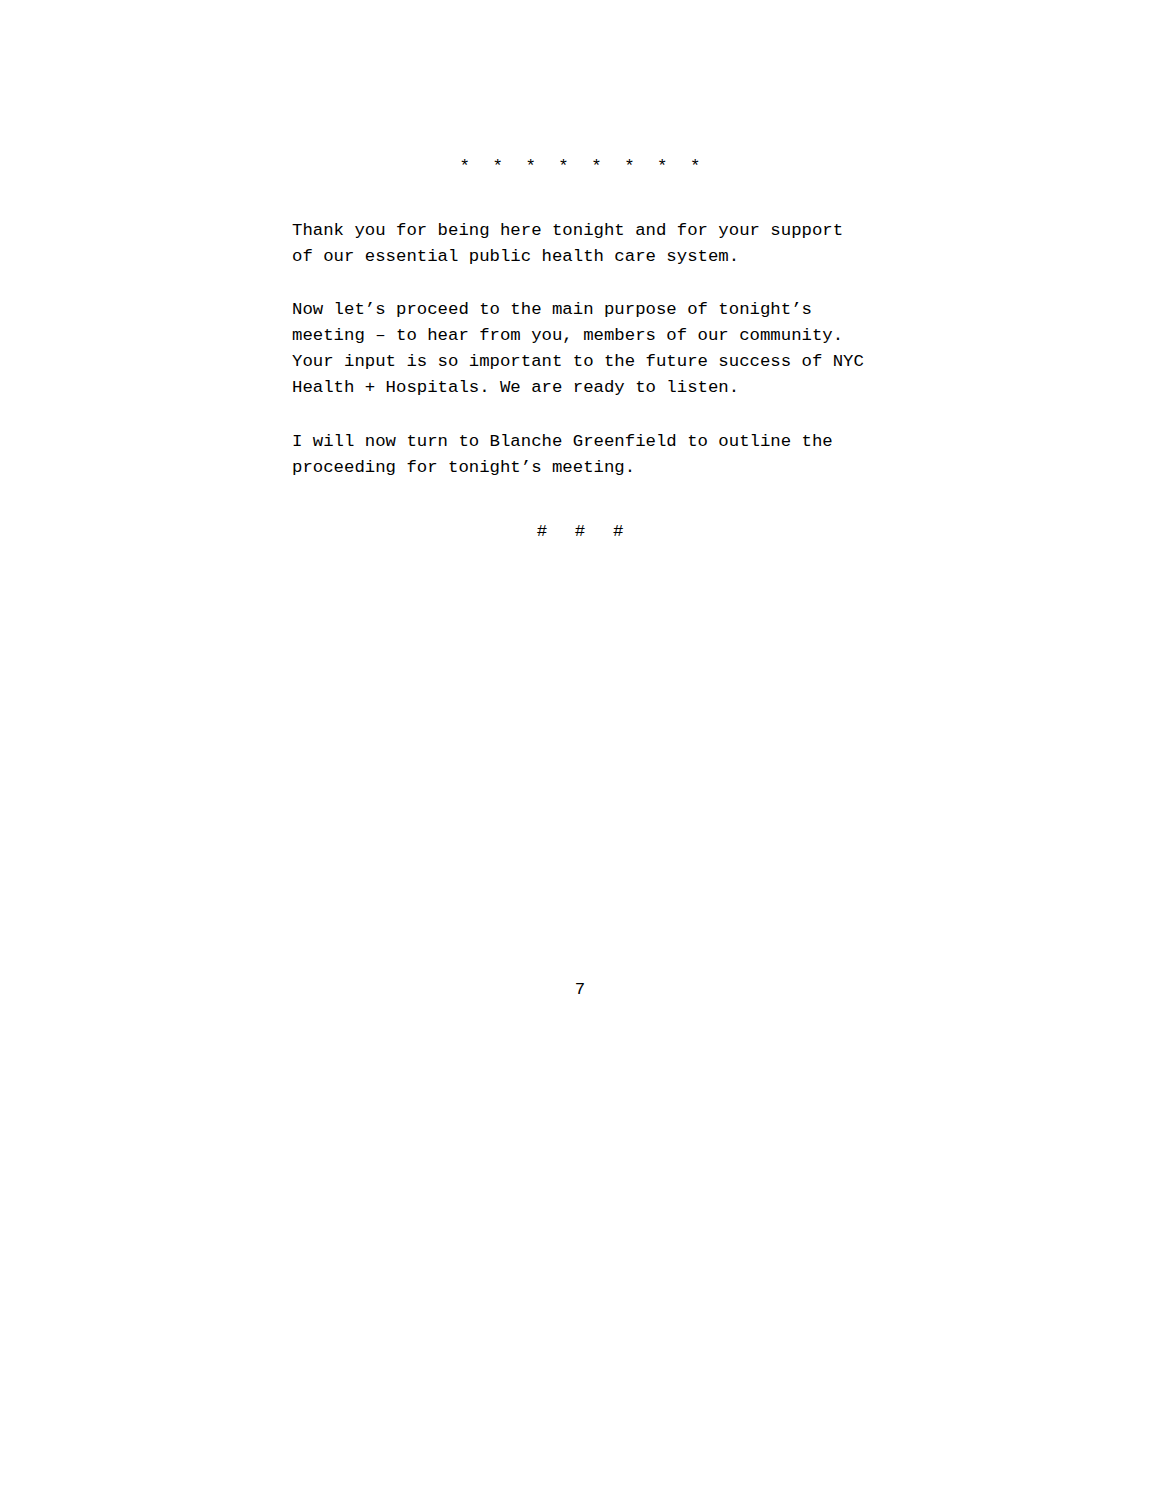* * * * * * * *
Thank you for being here tonight and for your support of our essential public health care system.
Now let’s proceed to the main purpose of tonight’s meeting – to hear from you, members of our community. Your input is so important to the future success of NYC Health + Hospitals. We are ready to listen.
I will now turn to Blanche Greenfield to outline the proceeding for tonight’s meeting.
# # #
7